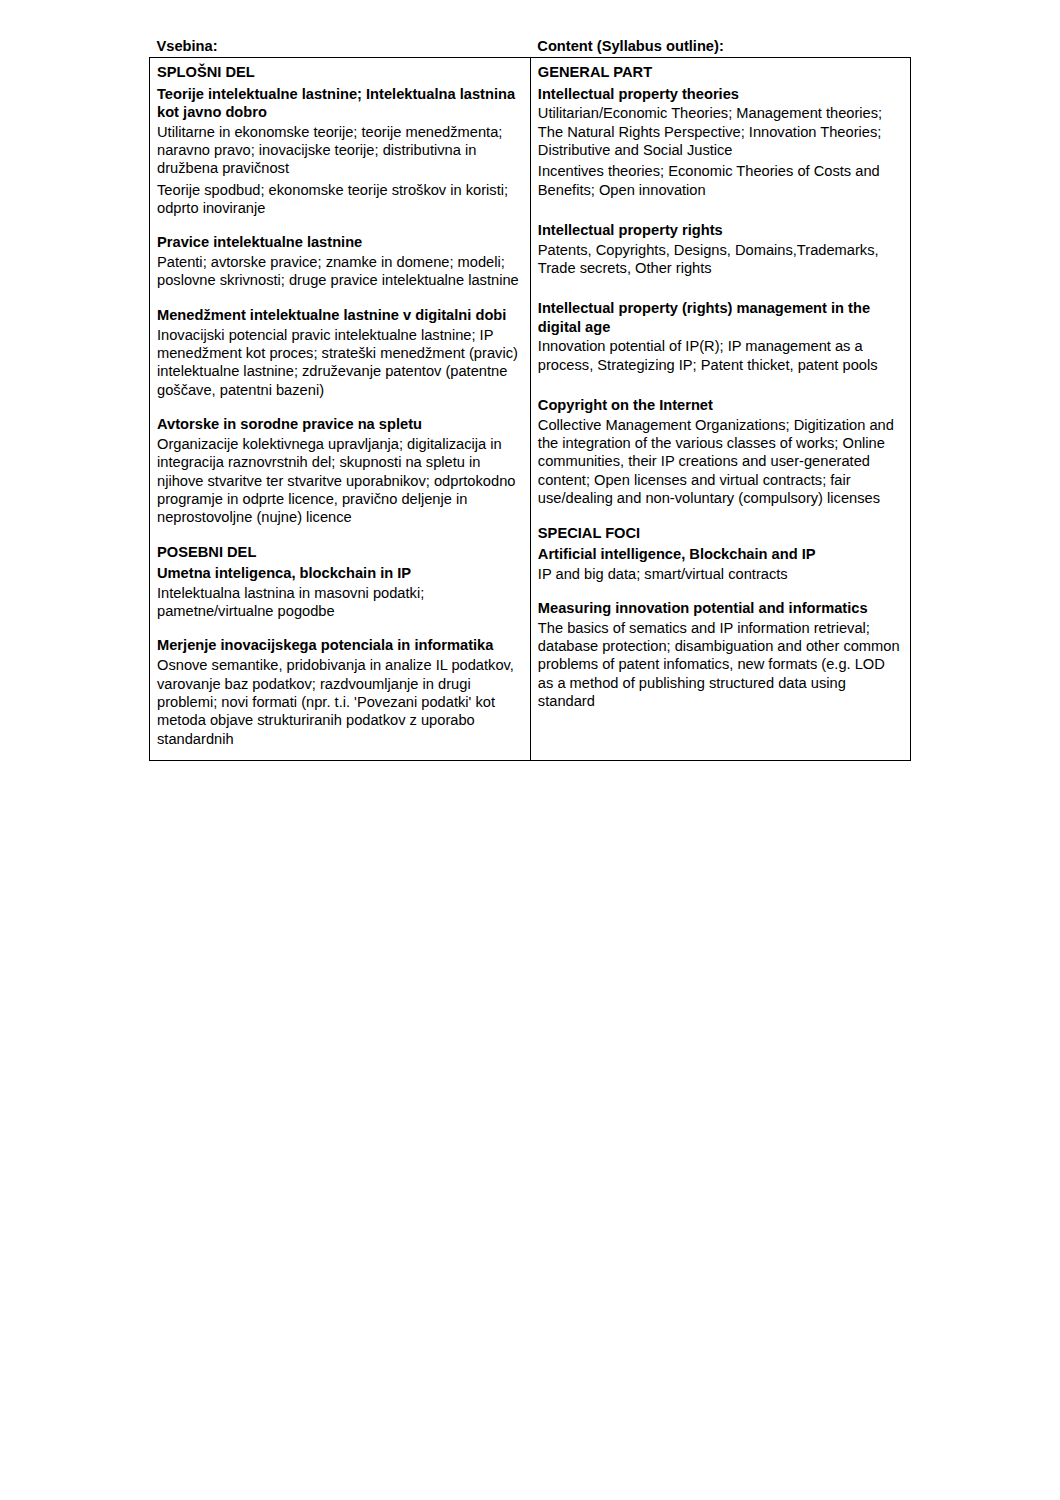| Vsebina: | Content (Syllabus outline): |
| --- | --- |
| SPLOŠNI DEL Teorije intelektualne lastnine; Intelektualna lastnina kot javno dobro Utilitarne in ekonomske teorije; teorije menedžmenta; naravno pravo; inovacijske teorije; distributivna in družbena pravičnost Teorije spodbud; ekonomske teorije stroškov in koristi; odprto inoviranje Pravice intelektualne lastnine Patenti; avtorske pravice; znamke in domene; modeli; poslovne skrivnosti; druge pravice intelektualne lastnine Menedžment intelektualne lastnine v digitalni dobi Inovacijski potencial pravic intelektualne lastnine; IP menedžment kot proces; strateški menedžment (pravic) intelektualne lastnine; združevanje patentov (patentne goščave, patentni bazeni) Avtorske in sorodne pravice na spletu Organizacije kolektivnega upravljanja; digitalizacija in integracija raznovrstnih del; skupnosti na spletu in njihove stvaritve ter stvaritve uporabnikov; odprtokodno programje in odprte licence, pravično deljenje in neprostovoljne (nujne) licence POSEBNI DEL Umetna inteligenca, blockchain in IP Intelektualna lastnina in masovni podatki; pametne/virtualne pogodbe Merjenje inovacijskega potenciala in informatika Osnove semantike, pridobivanja in analize IL podatkov, varovanje baz podatkov; razdvoumljanje in drugi problemi; novi formati (npr. t.i. 'Povezani podatki' kot metoda objave strukturiranih podatkov z uporabo standardnih | GENERAL PART Intellectual property theories Utilitarian/Economic Theories; Management theories; The Natural Rights Perspective; Innovation Theories; Distributive and Social Justice Incentives theories; Economic Theories of Costs and Benefits; Open innovation Intellectual property rights Patents, Copyrights, Designs, Domains,Trademarks, Trade secrets, Other rights Intellectual property (rights) management in the digital age Innovation potential of IP(R); IP management as a process, Strategizing IP; Patent thicket, patent pools Copyright on the Internet Collective Management Organizations; Digitization and the integration of the various classes of works; Online communities, their IP creations and user-generated content; Open licenses and virtual contracts; fair use/dealing and non-voluntary (compulsory) licenses SPECIAL FOCI Artificial intelligence, Blockchain and IP IP and big data; smart/virtual contracts Measuring innovation potential and informatics The basics of sematics and IP information retrieval; database protection; disambiguation and other common problems of patent infomatics, new formats (e.g. LOD as a method of publishing structured data using standard |